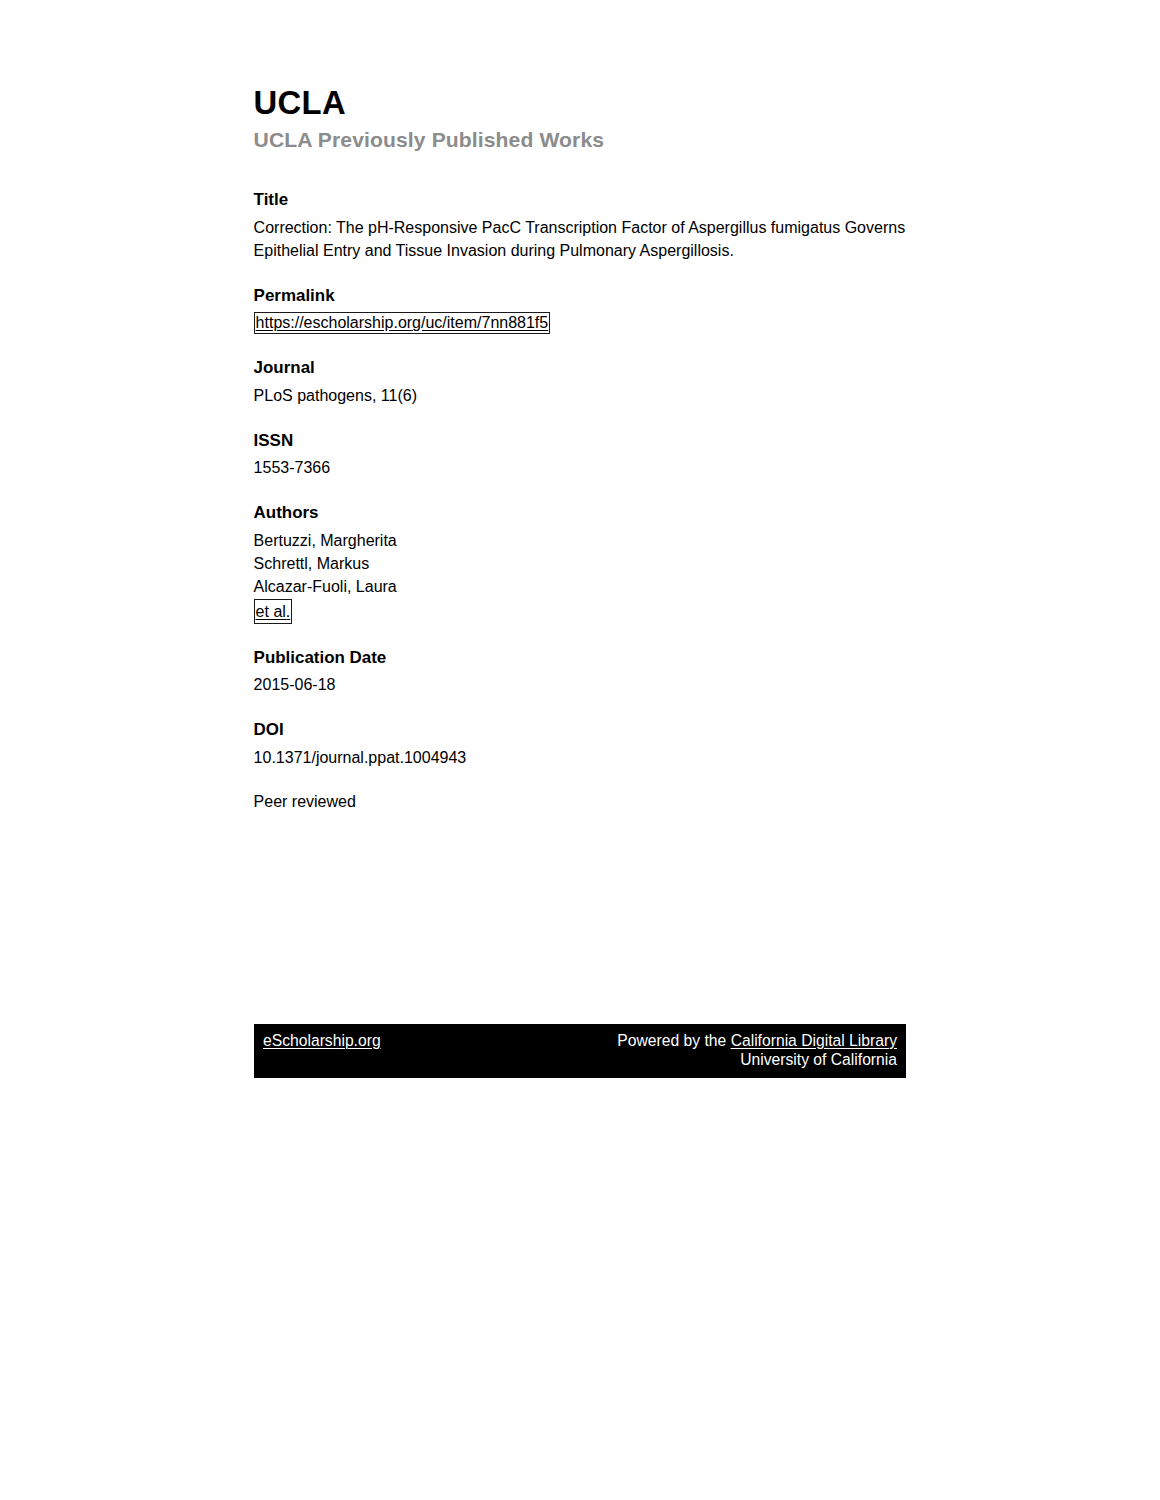UCLA
UCLA Previously Published Works
Title
Correction: The pH-Responsive PacC Transcription Factor of Aspergillus fumigatus Governs Epithelial Entry and Tissue Invasion during Pulmonary Aspergillosis.
Permalink
https://escholarship.org/uc/item/7nn881f5
Journal
PLoS pathogens, 11(6)
ISSN
1553-7366
Authors
Bertuzzi, Margherita
Schrettl, Markus
Alcazar-Fuoli, Laura
et al.
Publication Date
2015-06-18
DOI
10.1371/journal.ppat.1004943
Peer reviewed
eScholarship.org
Powered by the California Digital Library University of California